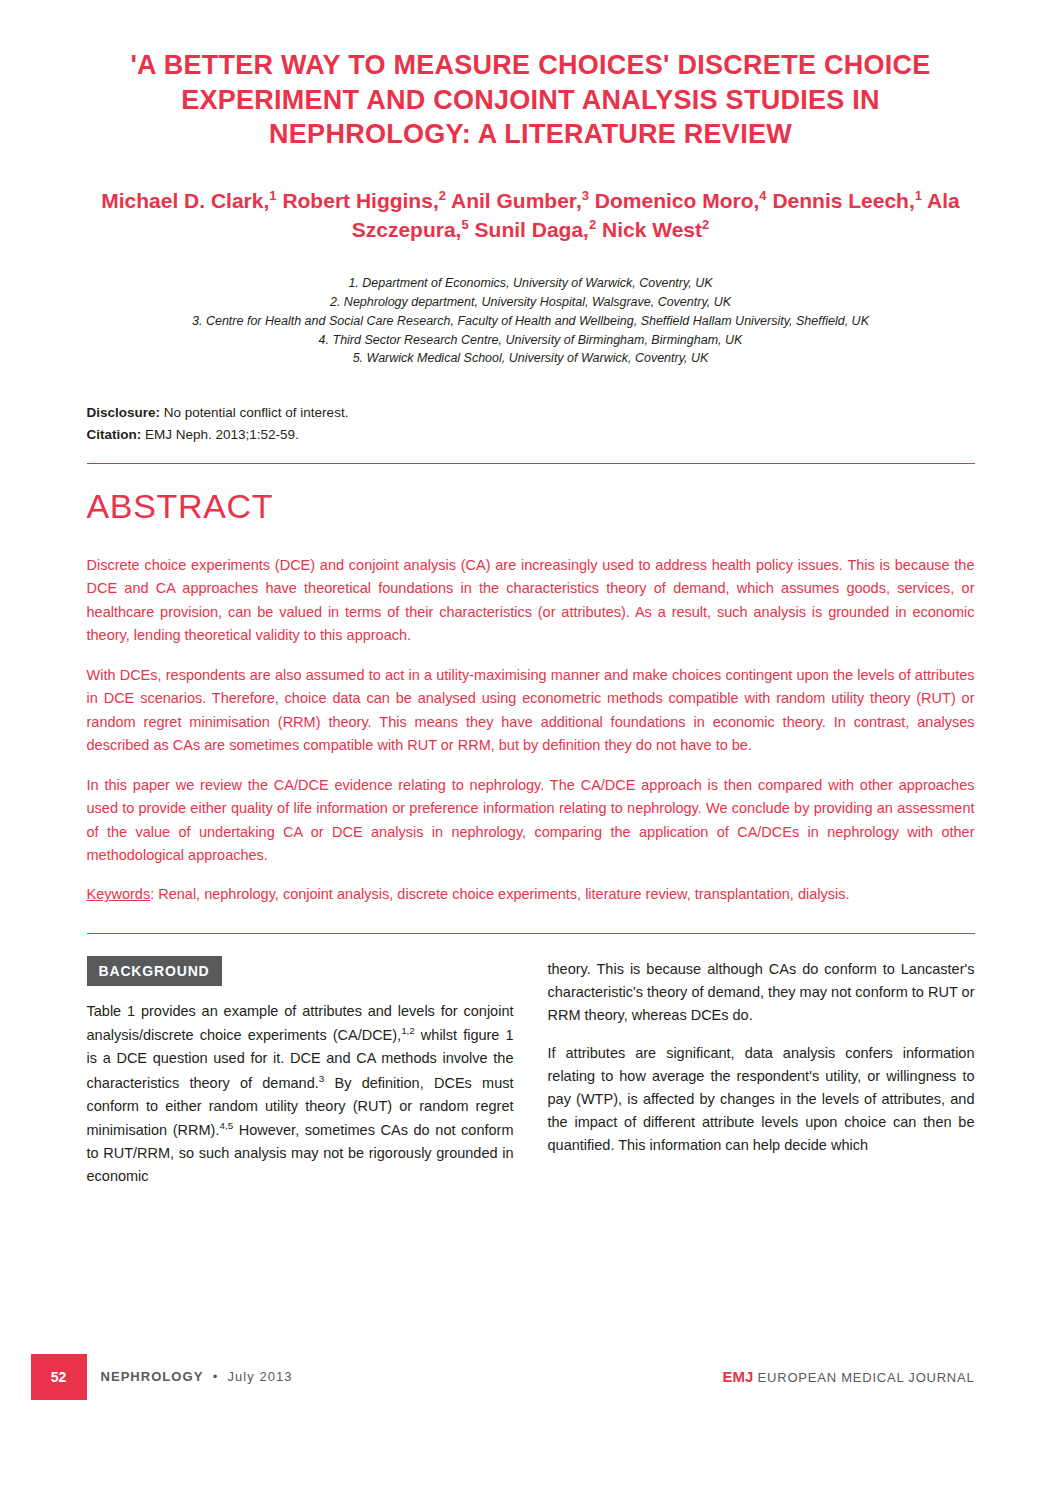'A Better Way to Measure Choices' Discrete Choice Experiment and Conjoint Analysis Studies in Nephrology: A Literature Review
Michael D. Clark,1 Robert Higgins,2 Anil Gumber,3 Domenico Moro,4 Dennis Leech,1 Ala Szczepura,5 Sunil Daga,2 Nick West2
1. Department of Economics, University of Warwick, Coventry, UK
2. Nephrology department, University Hospital, Walsgrave, Coventry, UK
3. Centre for Health and Social Care Research, Faculty of Health and Wellbeing, Sheffield Hallam University, Sheffield, UK
4. Third Sector Research Centre, University of Birmingham, Birmingham, UK
5. Warwick Medical School, University of Warwick, Coventry, UK
Disclosure: No potential conflict of interest.
Citation: EMJ Neph. 2013;1:52-59.
ABSTRACT
Discrete choice experiments (DCE) and conjoint analysis (CA) are increasingly used to address health policy issues. This is because the DCE and CA approaches have theoretical foundations in the characteristics theory of demand, which assumes goods, services, or healthcare provision, can be valued in terms of their characteristics (or attributes). As a result, such analysis is grounded in economic theory, lending theoretical validity to this approach.
With DCEs, respondents are also assumed to act in a utility-maximising manner and make choices contingent upon the levels of attributes in DCE scenarios. Therefore, choice data can be analysed using econometric methods compatible with random utility theory (RUT) or random regret minimisation (RRM) theory. This means they have additional foundations in economic theory. In contrast, analyses described as CAs are sometimes compatible with RUT or RRM, but by definition they do not have to be.
In this paper we review the CA/DCE evidence relating to nephrology. The CA/DCE approach is then compared with other approaches used to provide either quality of life information or preference information relating to nephrology. We conclude by providing an assessment of the value of undertaking CA or DCE analysis in nephrology, comparing the application of CA/DCEs in nephrology with other methodological approaches.
Keywords: Renal, nephrology, conjoint analysis, discrete choice experiments, literature review, transplantation, dialysis.
BACKGROUND
Table 1 provides an example of attributes and levels for conjoint analysis/discrete choice experiments (CA/DCE),1,2 whilst figure 1 is a DCE question used for it. DCE and CA methods involve the characteristics theory of demand.3 By definition, DCEs must conform to either random utility theory (RUT) or random regret minimisation (RRM).4,5 However, sometimes CAs do not conform to RUT/RRM, so such analysis may not be rigorously grounded in economic
theory. This is because although CAs do conform to Lancaster's characteristic's theory of demand, they may not conform to RUT or RRM theory, whereas DCEs do.
If attributes are significant, data analysis confers information relating to how average the respondent's utility, or willingness to pay (WTP), is affected by changes in the levels of attributes, and the impact of different attribute levels upon choice can then be quantified. This information can help decide which
52
NEPHROLOGY • July 2013
EMJ EUROPEAN MEDICAL JOURNAL